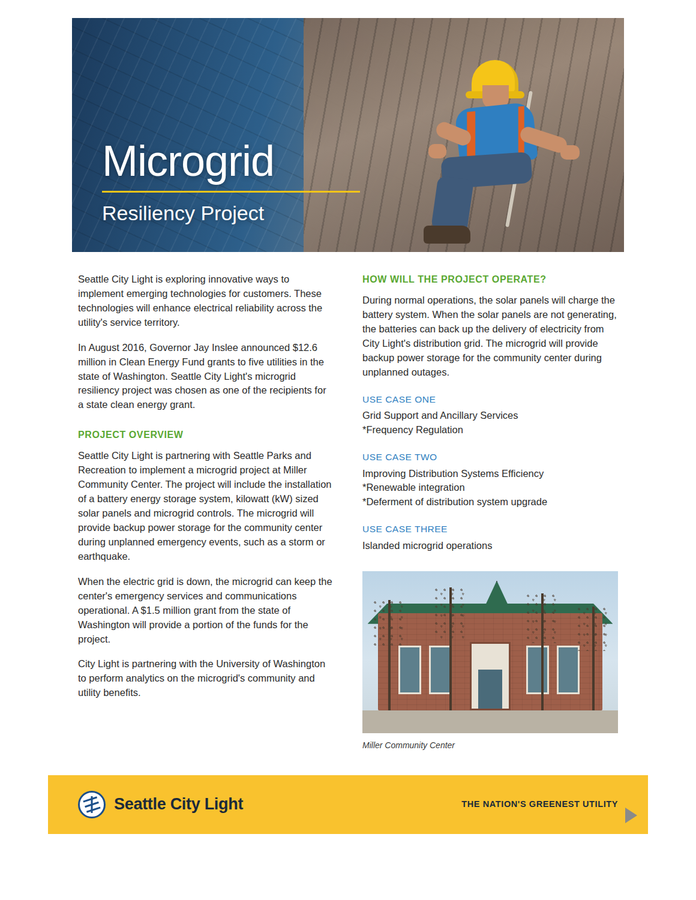Microgrid
Resiliency Project
Seattle City Light is exploring innovative ways to implement emerging technologies for customers. These technologies will enhance electrical reliability across the utility's service territory.
In August 2016, Governor Jay Inslee announced $12.6 million in Clean Energy Fund grants to five utilities in the state of Washington. Seattle City Light's microgrid resiliency project was chosen as one of the recipients for a state clean energy grant.
Project Overview
Seattle City Light is partnering with Seattle Parks and Recreation to implement a microgrid project at Miller Community Center. The project will include the installation of a battery energy storage system, kilowatt (kW) sized solar panels and microgrid controls. The microgrid will provide backup power storage for the community center during unplanned emergency events, such as a storm or earthquake.
When the electric grid is down, the microgrid can keep the center's emergency services and communications operational. A $1.5 million grant from the state of Washington will provide a portion of the funds for the project.
City Light is partnering with the University of Washington to perform analytics on the microgrid's community and utility benefits.
How will the project operate?
During normal operations, the solar panels will charge the battery system. When the solar panels are not generating, the batteries can back up the delivery of electricity from City Light's distribution grid. The microgrid will provide backup power storage for the community center during unplanned outages.
Use Case One
Grid Support and Ancillary Services
*Frequency Regulation
Use Case Two
Improving Distribution Systems Efficiency
*Renewable integration
*Deferment of distribution system upgrade
Use Case Three
Islanded microgrid operations
Miller Community Center
Seattle City Light
The Nation's Greenest Utility